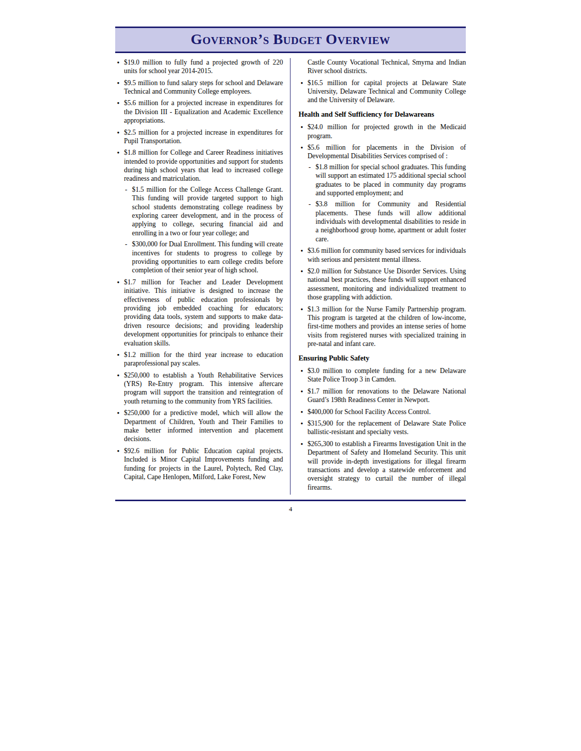Governor’s Budget Overview
$19.0 million to fully fund a projected growth of 220 units for school year 2014-2015.
$9.5 million to fund salary steps for school and Delaware Technical and Community College employees.
$5.6 million for a projected increase in expenditures for the Division III - Equalization and Academic Excellence appropriations.
$2.5 million for a projected increase in expenditures for Pupil Transportation.
$1.8 million for College and Career Readiness initiatives intended to provide opportunities and support for students during high school years that lead to increased college readiness and matriculation.
$1.5 million for the College Access Challenge Grant. This funding will provide targeted support to high school students demonstrating college readiness by exploring career development, and in the process of applying to college, securing financial aid and enrolling in a two or four year college; and
$300,000 for Dual Enrollment. This funding will create incentives for students to progress to college by providing opportunities to earn college credits before completion of their senior year of high school.
$1.7 million for Teacher and Leader Development initiative. This initiative is designed to increase the effectiveness of public education professionals by providing job embedded coaching for educators; providing data tools, system and supports to make data-driven resource decisions; and providing leadership development opportunities for principals to enhance their evaluation skills.
$1.2 million for the third year increase to education paraprofessional pay scales.
$250,000 to establish a Youth Rehabilitative Services (YRS) Re-Entry program. This intensive aftercare program will support the transition and reintegration of youth returning to the community from YRS facilities.
$250,000 for a predictive model, which will allow the Department of Children, Youth and Their Families to make better informed intervention and placement decisions.
$92.6 million for Public Education capital projects. Included is Minor Capital Improvements funding and funding for projects in the Laurel, Polytech, Red Clay, Capital, Cape Henlopen, Milford, Lake Forest, New
Castle County Vocational Technical, Smyrna and Indian River school districts.
$16.5 million for capital projects at Delaware State University, Delaware Technical and Community College and the University of Delaware.
Health and Self Sufficiency for Delawareans
$24.0 million for projected growth in the Medicaid program.
$5.6 million for placements in the Division of Developmental Disabilities Services comprised of :
$1.8 million for special school graduates. This funding will support an estimated 175 additional special school graduates to be placed in community day programs and supported employment; and
$3.8 million for Community and Residential placements. These funds will allow additional individuals with developmental disabilities to reside in a neighborhood group home, apartment or adult foster care.
$3.6 million for community based services for individuals with serious and persistent mental illness.
$2.0 million for Substance Use Disorder Services. Using national best practices, these funds will support enhanced assessment, monitoring and individualized treatment to those grappling with addiction.
$1.3 million for the Nurse Family Partnership program. This program is targeted at the children of low-income, first-time mothers and provides an intense series of home visits from registered nurses with specialized training in pre-natal and infant care.
Ensuring Public Safety
$3.0 million to complete funding for a new Delaware State Police Troop 3 in Camden.
$1.7 million for renovations to the Delaware National Guard’s 198th Readiness Center in Newport.
$400,000 for School Facility Access Control.
$315,900 for the replacement of Delaware State Police ballistic-resistant and specialty vests.
$265,300 to establish a Firearms Investigation Unit in the Department of Safety and Homeland Security. This unit will provide in-depth investigations for illegal firearm transactions and develop a statewide enforcement and oversight strategy to curtail the number of illegal firearms.
4